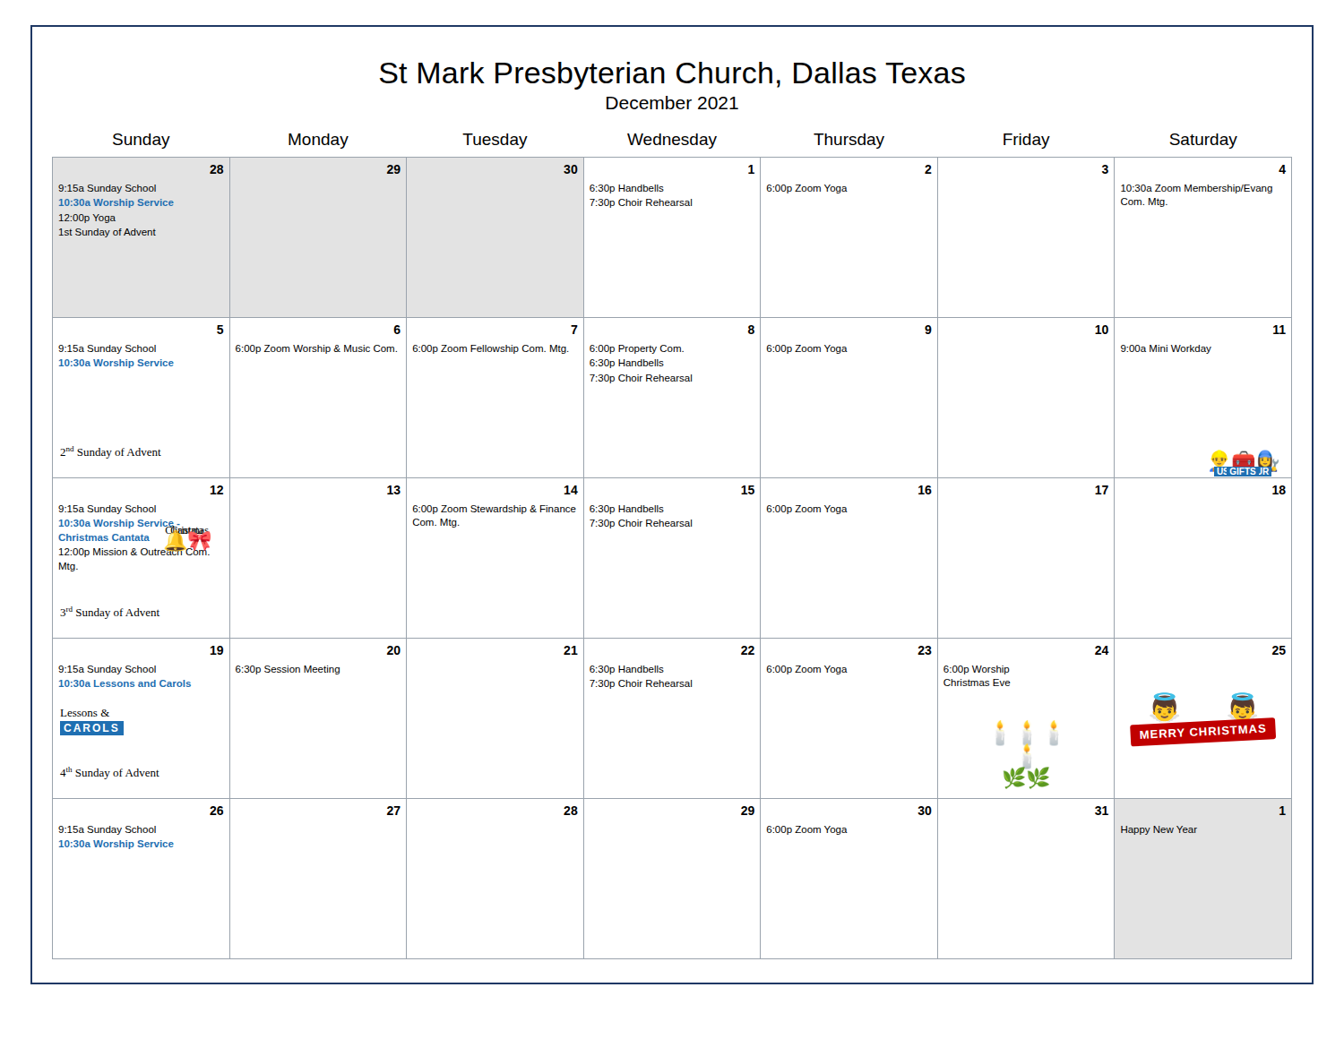St Mark Presbyterian Church, Dallas Texas
December 2021
| Sunday | Monday | Tuesday | Wednesday | Thursday | Friday | Saturday |
| --- | --- | --- | --- | --- | --- | --- |
| 28 9:15a Sunday School 10:30a Worship Service 12:00p Yoga 1st Sunday of Advent | 29 | 30 | 1 6:30p Handbells 7:30p Choir Rehearsal | 2 6:00p Zoom Yoga | 3 | 4 10:30a Zoom Membership/Evang Com. Mtg. |
| 5 9:15a Sunday School 10:30a Worship Service 2 nd Sunday of Advent | 6 6:00p Zoom Worship & Music Com. | 7 6:00p Zoom Fellowship Com. Mtg. | 8 6:00p Property Com. 6:30p Handbells 7:30p Choir Rehearsal | 9 6:00p Zoom Yoga | 10 | 11 9:00a Mini Workday 👷‍♂️🧰👩‍🔧 USE YOUR GIFTS |
| 12 9:15a Sunday School 10:30a Worship Service - Christmas Cantata 12:00p Mission & Outreach Com. Mtg. Christmas Cantata 🔔🎀 3 rd Sunday of Advent | 13 | 14 6:00p Zoom Stewardship & Finance Com. Mtg. | 15 6:30p Handbells 7:30p Choir Rehearsal | 16 6:00p Zoom Yoga | 17 | 18 |
| 19 9:15a Sunday School 10:30a Lessons and Carols Lessons & CAROLS 4 th Sunday of Advent | 20 6:30p Session Meeting | 21 | 22 6:30p Handbells 7:30p Choir Rehearsal | 23 6:00p Zoom Yoga | 24 6:00p Worship Christmas Eve 🕯️🕯️🕯️🕯️ 🌿🌿 | 25 👼 👼 MERRY CHRISTMAS |
| 26 9:15a Sunday School 10:30a Worship Service | 27 | 28 | 29 | 30 6:00p Zoom Yoga | 31 | 1 Happy New Year |